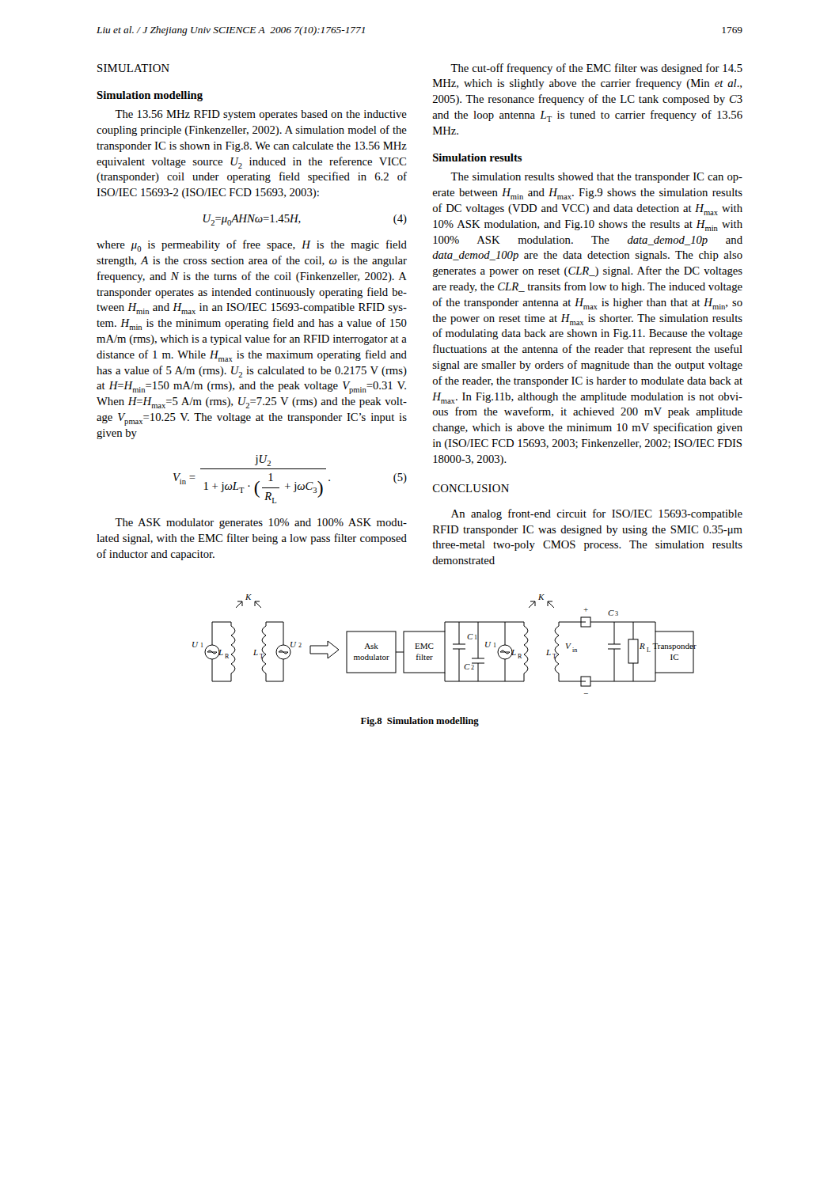Liu et al. / J Zhejiang Univ SCIENCE A 2006 7(10):1765-1771 1769
Simulation
Simulation modelling
The 13.56 MHz RFID system operates based on the inductive coupling principle (Finkenzeller, 2002). A simulation model of the transponder IC is shown in Fig.8. We can calculate the 13.56 MHz equivalent voltage source U2 induced in the reference VICC (transponder) coil under operating field specified in 6.2 of ISO/IEC 15693-2 (ISO/IEC FCD 15693, 2003):
U2=μ0AHNω=1.45H,(4)
where μ0 is permeability of free space, H is the magic field strength, A is the cross section area of the coil, ω is the angular frequency, and N is the turns of the coil (Finkenzeller, 2002). A transponder operates as intended continuously operating field between Hmin and Hmax in an ISO/IEC 15693-compatible RFID system. Hmin is the minimum operating field and has a value of 150 mA/m (rms), which is a typical value for an RFID interrogator at a distance of 1 m. While Hmax is the maximum operating field and has a value of 5 A/m (rms). U2 is calculated to be 0.2175 V (rms) at H=Hmin=150 mA/m (rms), and the peak voltage Vpmin=0.31 V. When H=Hmax=5 A/m (rms), U2=7.25 V (rms) and the peak voltage Vpmax=10.25 V. The voltage at the transponder IC’s input is given by
Vin = jU2 1 + jωLT · (1 RL + jωC3) . (5)
The ASK modulator generates 10% and 100% ASK modulated signal, with the EMC filter being a low pass filter composed of inductor and capacitor.
The cut-off frequency of the EMC filter was designed for 14.5 MHz, which is slightly above the carrier frequency (Min et al., 2005). The resonance frequency of the LC tank composed by C3 and the loop antenna LT is tuned to carrier frequency of 13.56 MHz.
Simulation results
The simulation results showed that the transponder IC can operate between Hmin and Hmax. Fig.9 shows the simulation results of DC voltages (VDD and VCC) and data detection at Hmax with 10% ASK modulation, and Fig.10 shows the results at Hmin with 100% ASK modulation. The data_demod_10p and data_demod_100p are the data detection signals. The chip also generates a power on reset (CLR_) signal. After the DC voltages are ready, the CLR_ transits from low to high. The induced voltage of the transponder antenna at Hmax is higher than that at Hmin, so the power on reset time at Hmax is shorter. The simulation results of modulating data back are shown in Fig.11. Because the voltage fluctuations at the antenna of the reader that represent the useful signal are smaller by orders of magnitude than the output voltage of the reader, the transponder IC is harder to modulate data back at Hmax. In Fig.11b, although the amplitude modulation is not obvious from the waveform, it achieved 200 mV peak amplitude change, which is above the minimum 10 mV specification given in (ISO/IEC FCD 15693, 2003; Finkenzeller, 2002; ISO/IEC FDIS 18000-3, 2003).
Conclusion
An analog front-end circuit for ISO/IEC 15693-compatible RFID transponder IC was designed by using the SMIC 0.35-μm three-metal two-poly CMOS process. The simulation results demonstrated
K U1 LR LT U2 Ask modulator EMC filter C1 C2 U1 LR K LT + − Vin C3 RL Transponder IC
Fig.8 Simulation modelling